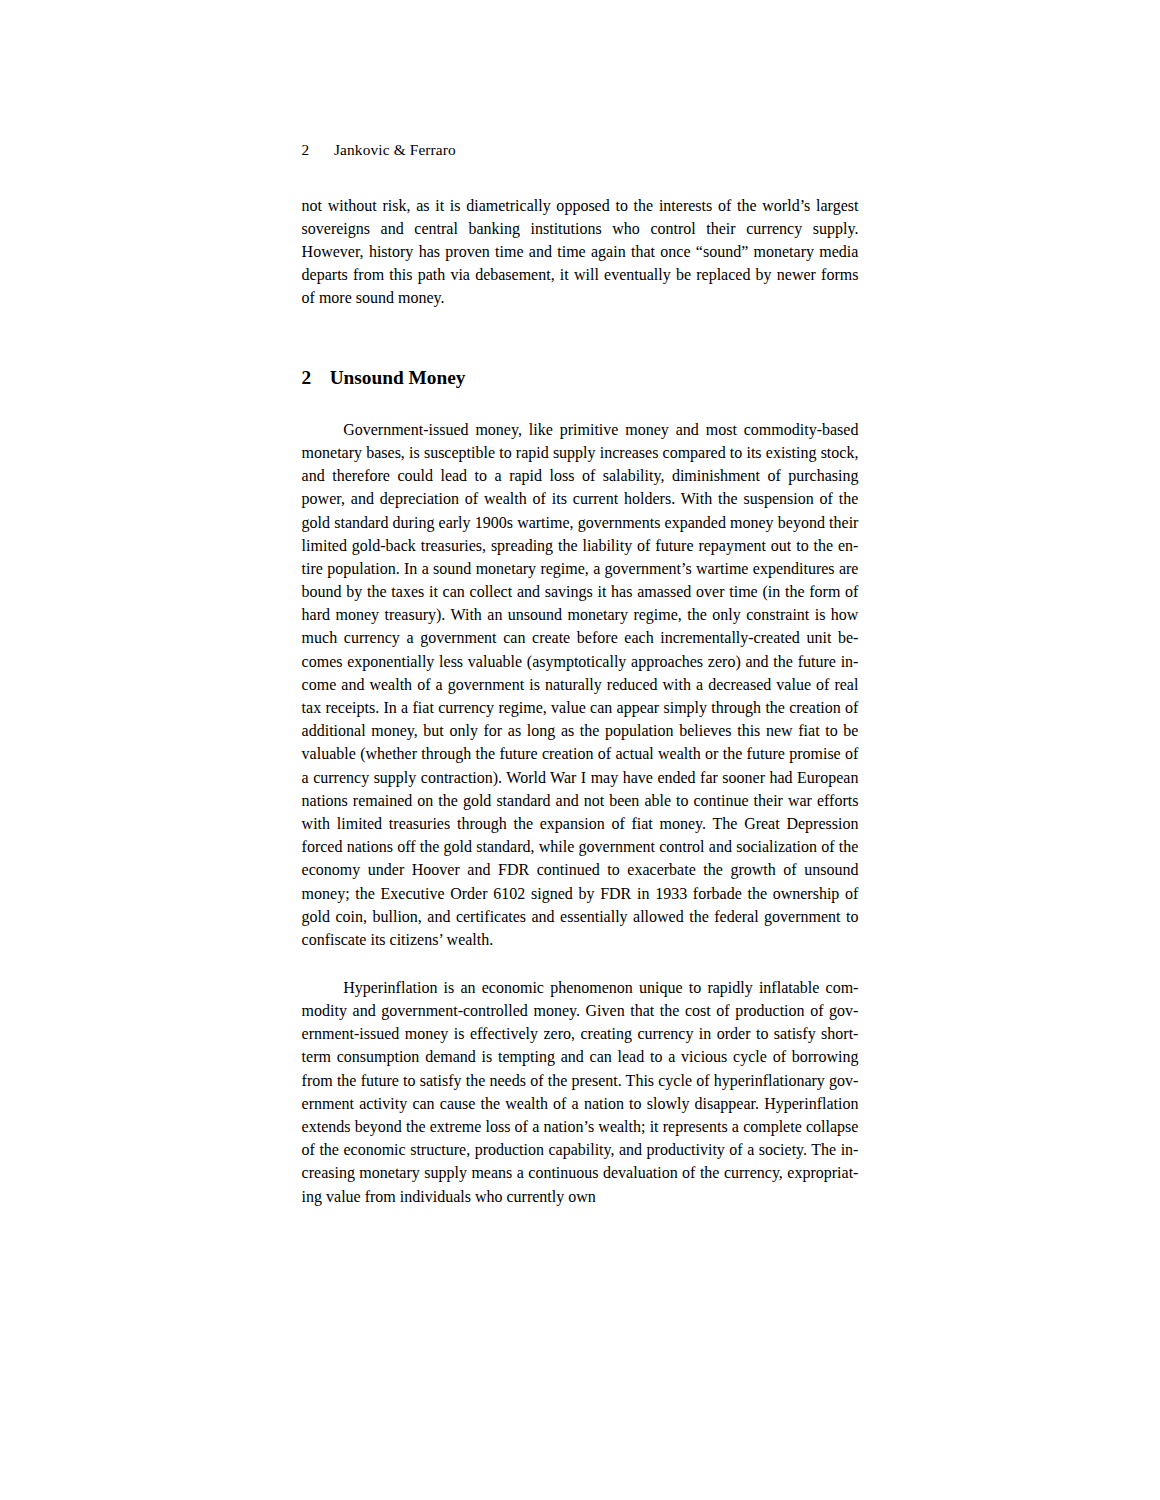2 Jankovic & Ferraro
not without risk, as it is diametrically opposed to the interests of the world’s largest sovereigns and central banking institutions who control their currency supply. However, history has proven time and time again that once “sound” monetary media departs from this path via debasement, it will eventually be replaced by newer forms of more sound money.
2 Unsound Money
Government-issued money, like primitive money and most commodity-based monetary bases, is susceptible to rapid supply increases compared to its existing stock, and therefore could lead to a rapid loss of salability, diminishment of purchasing power, and depreciation of wealth of its current holders. With the suspension of the gold standard during early 1900s wartime, governments expanded money beyond their limited gold-back treasuries, spreading the liability of future repayment out to the entire population. In a sound monetary regime, a government’s wartime expenditures are bound by the taxes it can collect and savings it has amassed over time (in the form of hard money treasury). With an unsound monetary regime, the only constraint is how much currency a government can create before each incrementally-created unit becomes exponentially less valuable (asymptotically approaches zero) and the future income and wealth of a government is naturally reduced with a decreased value of real tax receipts. In a fiat currency regime, value can appear simply through the creation of additional money, but only for as long as the population believes this new fiat to be valuable (whether through the future creation of actual wealth or the future promise of a currency supply contraction). World War I may have ended far sooner had European nations remained on the gold standard and not been able to continue their war efforts with limited treasuries through the expansion of fiat money. The Great Depression forced nations off the gold standard, while government control and socialization of the economy under Hoover and FDR continued to exacerbate the growth of unsound money; the Executive Order 6102 signed by FDR in 1933 forbade the ownership of gold coin, bullion, and certificates and essentially allowed the federal government to confiscate its citizens’ wealth.
Hyperinflation is an economic phenomenon unique to rapidly inflatable commodity and government-controlled money. Given that the cost of production of government-issued money is effectively zero, creating currency in order to satisfy short-term consumption demand is tempting and can lead to a vicious cycle of borrowing from the future to satisfy the needs of the present. This cycle of hyperinflationary government activity can cause the wealth of a nation to slowly disappear. Hyperinflation extends beyond the extreme loss of a nation’s wealth; it represents a complete collapse of the economic structure, production capability, and productivity of a society. The increasing monetary supply means a continuous devaluation of the currency, expropriating value from individuals who currently own